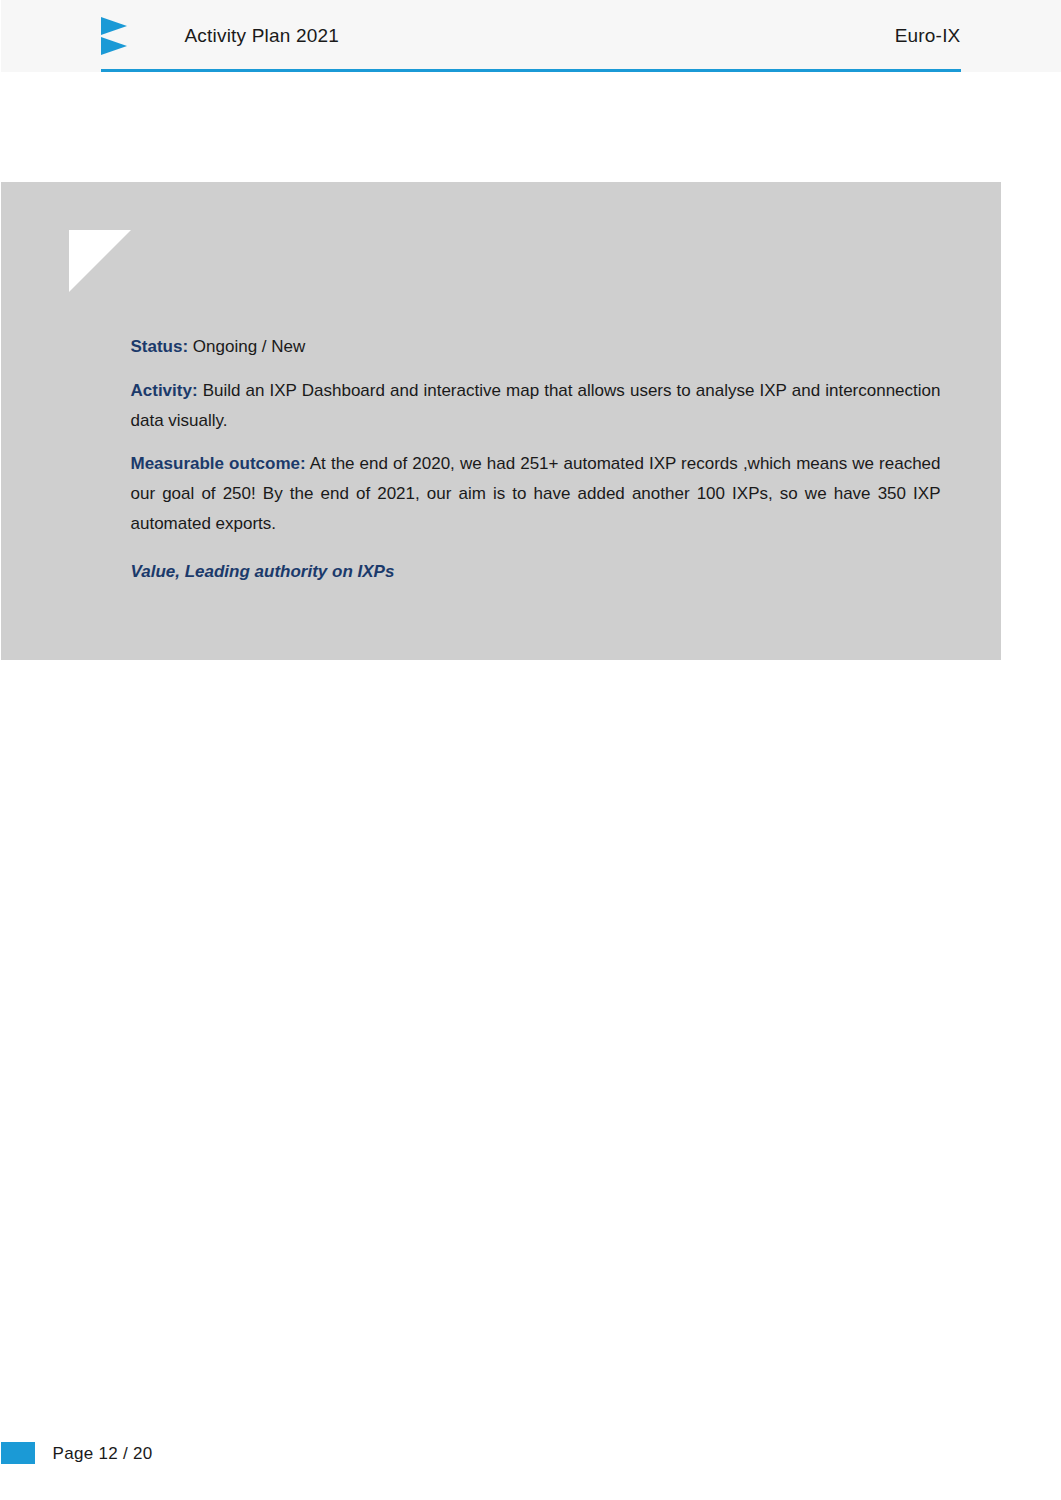Activity Plan 2021
Euro-IX
Status: Ongoing / New
Activity: Build an IXP Dashboard and interactive map that allows users to analyse IXP and interconnection data visually.
Measurable outcome: At the end of 2020, we had 251+ automated IXP records ,which means we reached our goal of 250! By the end of 2021, our aim is to have added another 100 IXPs, so we have 350 IXP automated exports.
Value, Leading authority on IXPs
Page 12 / 20